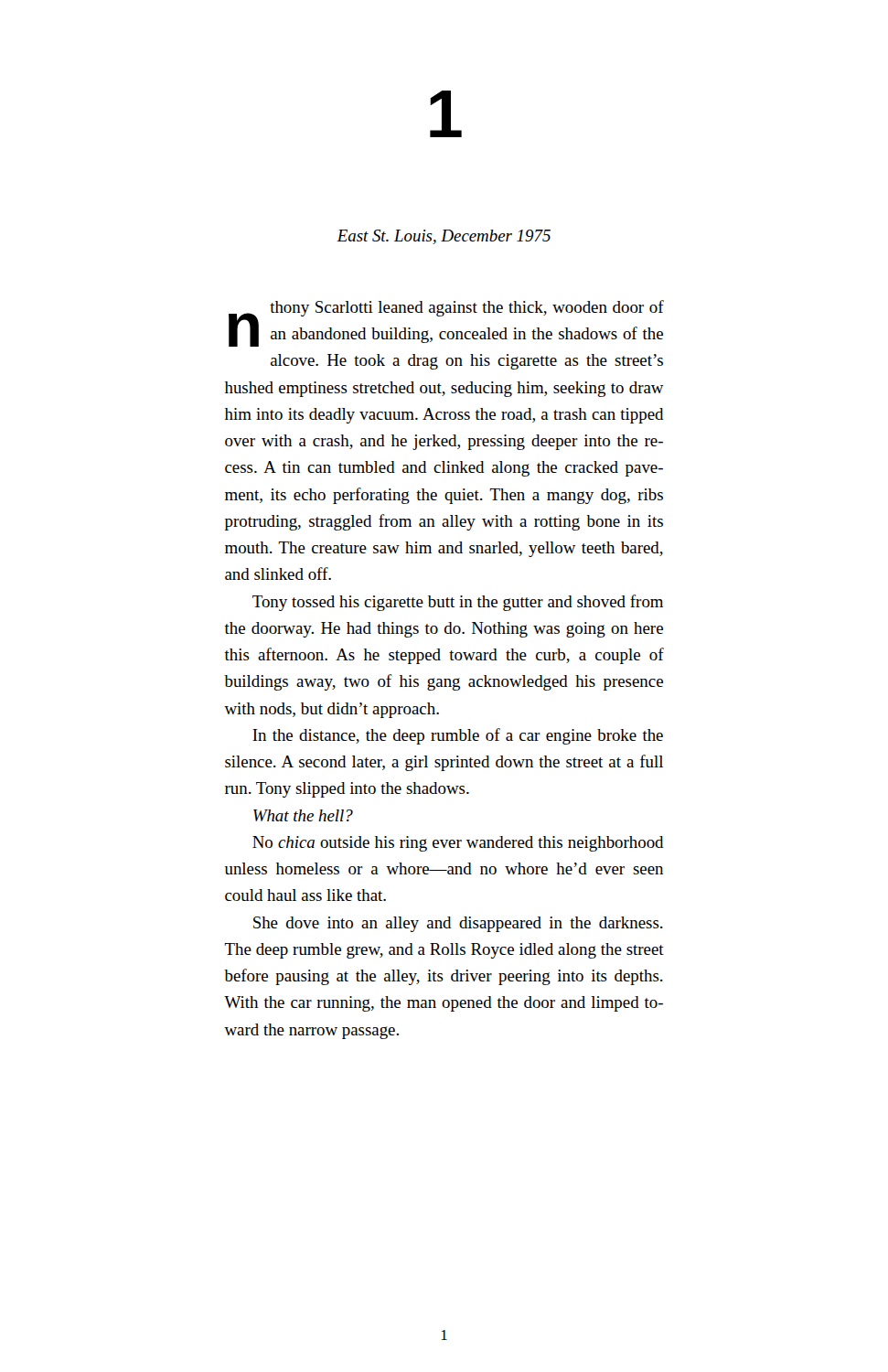1
East St. Louis, December 1975
nthony Scarlotti leaned against the thick, wooden door of an abandoned building, concealed in the shadows of the alcove. He took a drag on his cigarette as the street’s hushed emptiness stretched out, seducing him, seeking to draw him into its deadly vacuum. Across the road, a trash can tipped over with a crash, and he jerked, pressing deeper into the recess. A tin can tumbled and clinked along the cracked pavement, its echo perforating the quiet. Then a mangy dog, ribs protruding, straggled from an alley with a rotting bone in its mouth. The creature saw him and snarled, yellow teeth bared, and slinked off.
Tony tossed his cigarette butt in the gutter and shoved from the doorway. He had things to do. Nothing was going on here this afternoon. As he stepped toward the curb, a couple of buildings away, two of his gang acknowledged his presence with nods, but didn’t approach.
In the distance, the deep rumble of a car engine broke the silence. A second later, a girl sprinted down the street at a full run. Tony slipped into the shadows.
What the hell?
No chica outside his ring ever wandered this neighborhood unless homeless or a whore—and no whore he’d ever seen could haul ass like that.
She dove into an alley and disappeared in the darkness. The deep rumble grew, and a Rolls Royce idled along the street before pausing at the alley, its driver peering into its depths. With the car running, the man opened the door and limped toward the narrow passage.
1